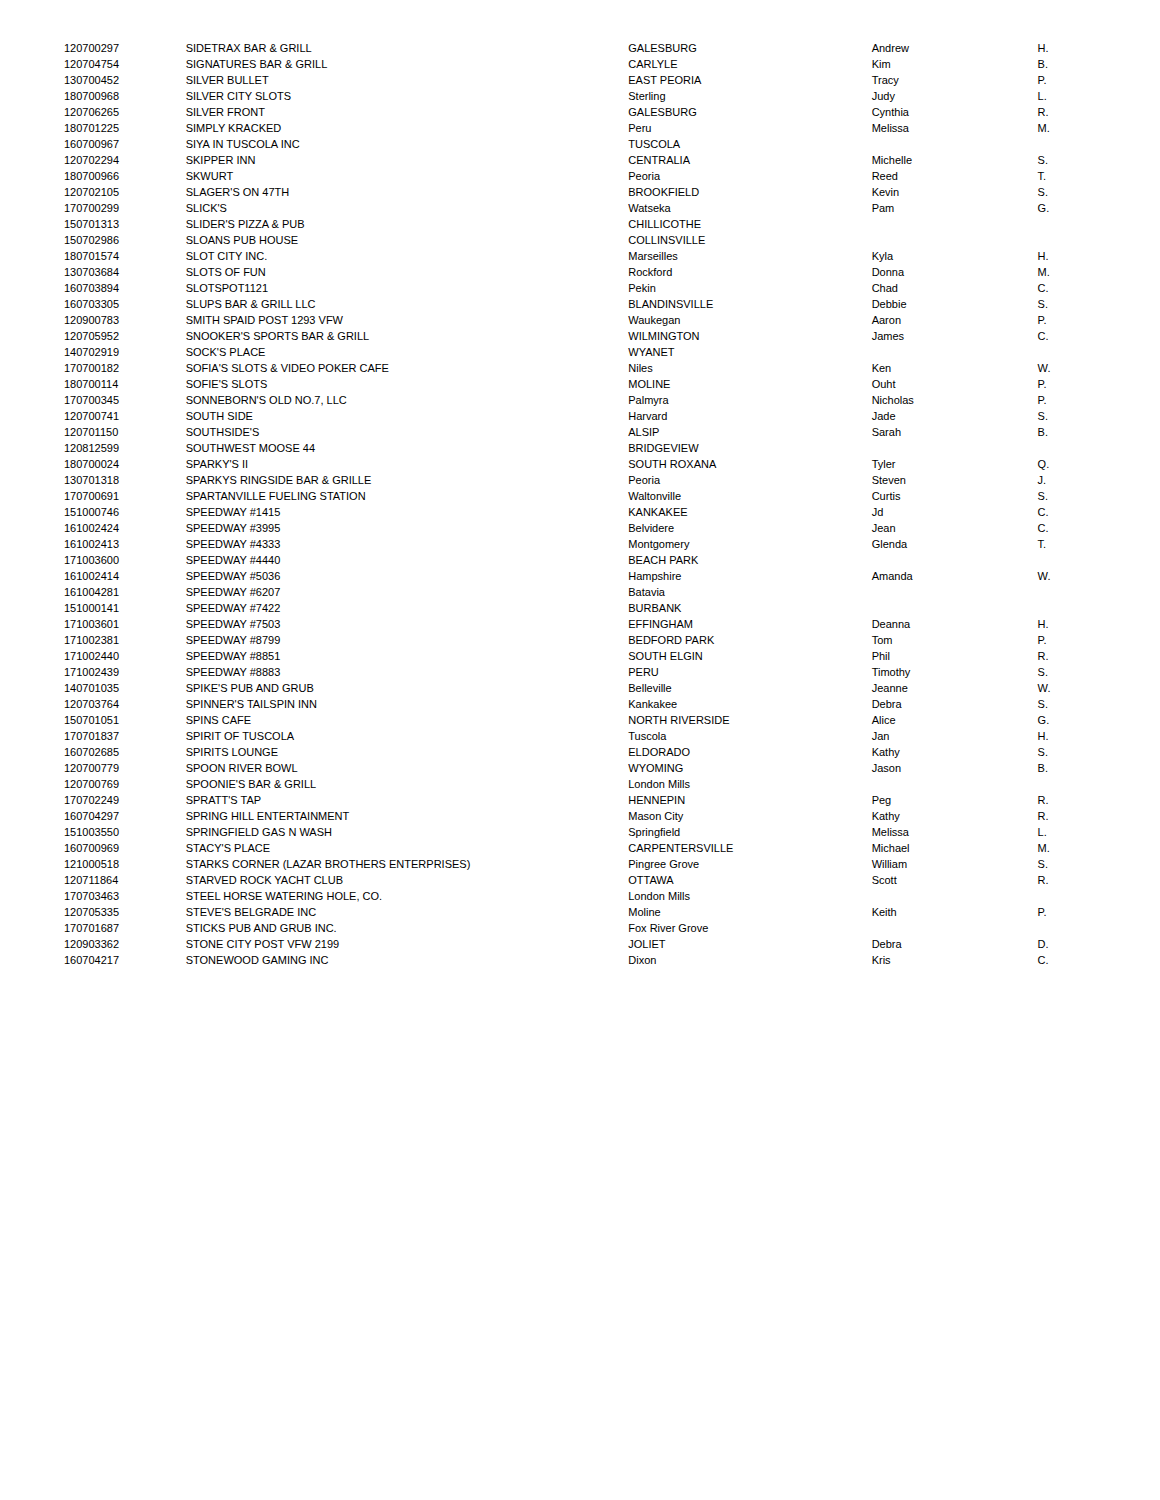| 120700297 | SIDETRAX BAR & GRILL | GALESBURG | Andrew | H. |
| 120704754 | SIGNATURES BAR & GRILL | CARLYLE | Kim | B. |
| 130700452 | SILVER BULLET | EAST PEORIA | Tracy | P. |
| 180700968 | SILVER CITY SLOTS | Sterling | Judy | L. |
| 120706265 | SILVER FRONT | GALESBURG | Cynthia | R. |
| 180701225 | SIMPLY KRACKED | Peru | Melissa | M. |
| 160700967 | SIYA IN TUSCOLA INC | TUSCOLA | | |
| 120702294 | SKIPPER INN | CENTRALIA | Michelle | S. |
| 180700966 | SKWURT | Peoria | Reed | T. |
| 120702105 | SLAGER'S ON 47TH | BROOKFIELD | Kevin | S. |
| 170700299 | SLICK'S | Watseka | Pam | G. |
| 150701313 | SLIDER'S PIZZA & PUB | CHILLICOTHE | | |
| 150702986 | SLOANS PUB HOUSE | COLLINSVILLE | | |
| 180701574 | SLOT CITY INC. | Marseilles | Kyla | H. |
| 130703684 | SLOTS OF FUN | Rockford | Donna | M. |
| 160703894 | SLOTSPOT1121 | Pekin | Chad | C. |
| 160703305 | SLUPS BAR & GRILL LLC | BLANDINSVILLE | Debbie | S. |
| 120900783 | SMITH SPAID POST 1293 VFW | Waukegan | Aaron | P. |
| 120705952 | SNOOKER'S SPORTS BAR & GRILL | WILMINGTON | James | C. |
| 140702919 | SOCK'S PLACE | WYANET | | |
| 170700182 | SOFIA'S SLOTS & VIDEO POKER CAFE | Niles | Ken | W. |
| 180700114 | SOFIE'S SLOTS | MOLINE | Ouht | P. |
| 170700345 | SONNEBORN'S OLD NO.7, LLC | Palmyra | Nicholas | P. |
| 120700741 | SOUTH SIDE | Harvard | Jade | S. |
| 120701150 | SOUTHSIDE'S | ALSIP | Sarah | B. |
| 120812599 | SOUTHWEST MOOSE 44 | BRIDGEVIEW | | |
| 180700024 | SPARKY'S II | SOUTH ROXANA | Tyler | Q. |
| 130701318 | SPARKYS RINGSIDE BAR & GRILLE | Peoria | Steven | J. |
| 170700691 | SPARTANVILLE FUELING STATION | Waltonville | Curtis | S. |
| 151000746 | SPEEDWAY #1415 | KANKAKEE | Jd | C. |
| 161002424 | SPEEDWAY #3995 | Belvidere | Jean | C. |
| 161002413 | SPEEDWAY #4333 | Montgomery | Glenda | T. |
| 171003600 | SPEEDWAY #4440 | BEACH PARK | | |
| 161002414 | SPEEDWAY #5036 | Hampshire | Amanda | W. |
| 161004281 | SPEEDWAY #6207 | Batavia | | |
| 151000141 | SPEEDWAY #7422 | BURBANK | | |
| 171003601 | SPEEDWAY #7503 | EFFINGHAM | Deanna | H. |
| 171002381 | SPEEDWAY #8799 | BEDFORD PARK | Tom | P. |
| 171002440 | SPEEDWAY #8851 | SOUTH ELGIN | Phil | R. |
| 171002439 | SPEEDWAY #8883 | PERU | Timothy | S. |
| 140701035 | SPIKE'S PUB AND GRUB | Belleville | Jeanne | W. |
| 120703764 | SPINNER'S TAILSPIN INN | Kankakee | Debra | S. |
| 150701051 | SPINS CAFE | NORTH RIVERSIDE | Alice | G. |
| 170701837 | SPIRIT OF TUSCOLA | Tuscola | Jan | H. |
| 160702685 | SPIRITS LOUNGE | ELDORADO | Kathy | S. |
| 120700779 | SPOON RIVER BOWL | WYOMING | Jason | B. |
| 120700769 | SPOONIE'S BAR & GRILL | London Mills | | |
| 170702249 | SPRATT'S TAP | HENNEPIN | Peg | R. |
| 160704297 | SPRING HILL ENTERTAINMENT | Mason City | Kathy | R. |
| 151003550 | SPRINGFIELD GAS N WASH | Springfield | Melissa | L. |
| 160700969 | STACY'S PLACE | CARPENTERSVILLE | Michael | M. |
| 121000518 | STARKS CORNER (LAZAR BROTHERS ENTERPRISES) | Pingree Grove | William | S. |
| 120711864 | STARVED ROCK YACHT CLUB | OTTAWA | Scott | R. |
| 170703463 | STEEL HORSE WATERING HOLE, CO. | London Mills | | |
| 120705335 | STEVE'S BELGRADE INC | Moline | Keith | P. |
| 170701687 | STICKS PUB AND GRUB INC. | Fox River Grove | | |
| 120903362 | STONE CITY POST VFW 2199 | JOLIET | Debra | D. |
| 160704217 | STONEWOOD GAMING INC | Dixon | Kris | C. |